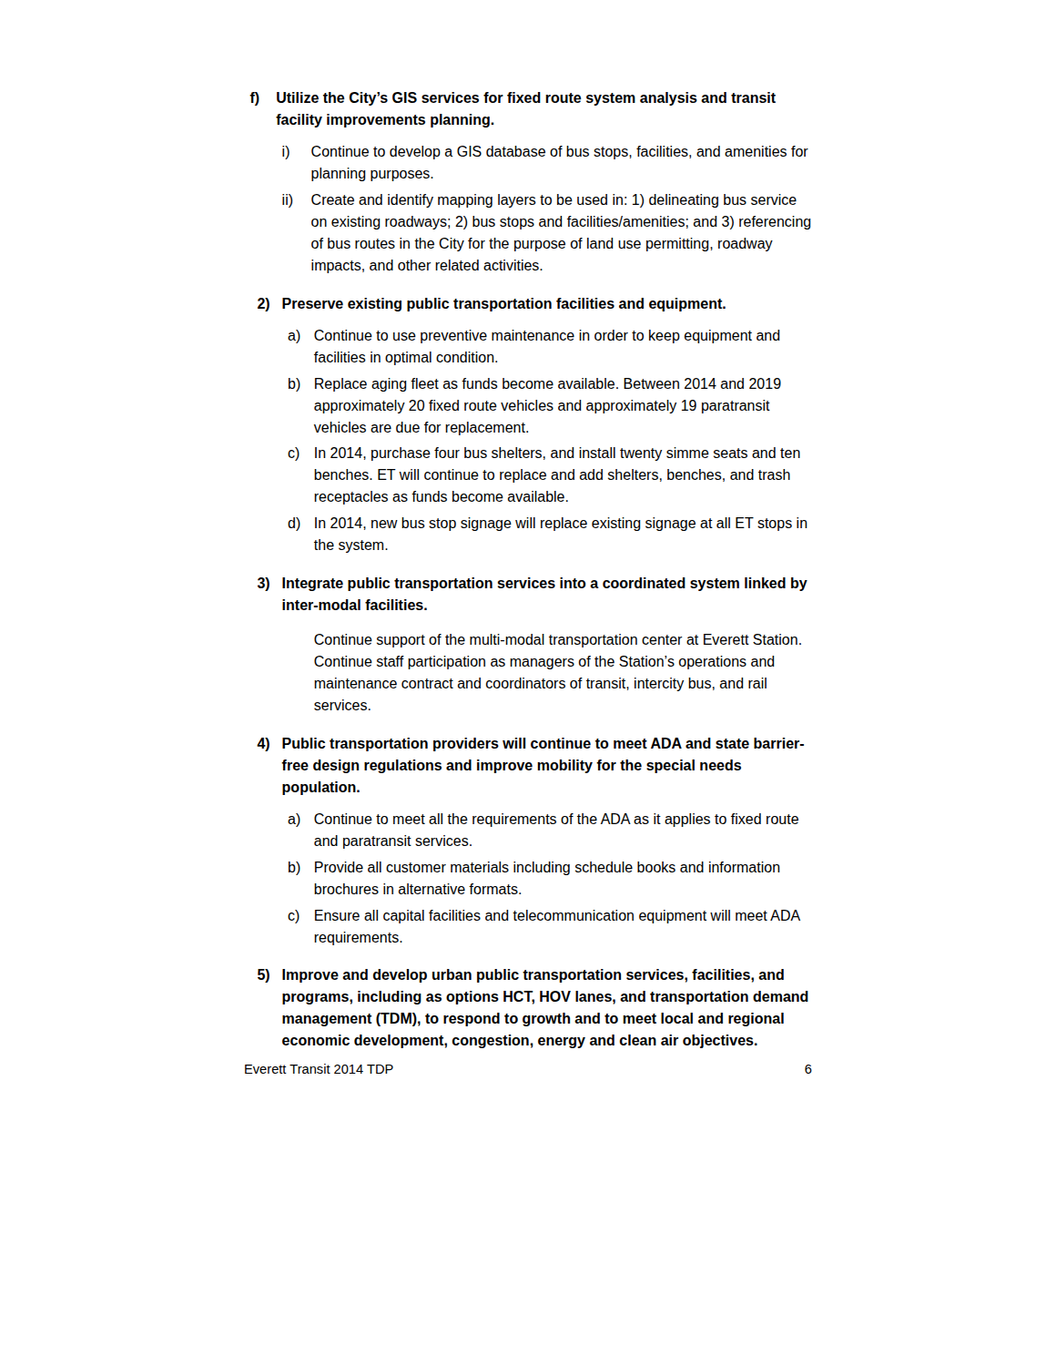Utilize the City’s GIS services for fixed route system analysis and transit facility improvements planning.
Continue to develop a GIS database of bus stops, facilities, and amenities for planning purposes.
Create and identify mapping layers to be used in: 1) delineating bus service on existing roadways; 2) bus stops and facilities/amenities; and 3) referencing of bus routes in the City for the purpose of land use permitting, roadway impacts, and other related activities.
Preserve existing public transportation facilities and equipment.
Continue to use preventive maintenance in order to keep equipment and facilities in optimal condition.
Replace aging fleet as funds become available. Between 2014 and 2019 approximately 20 fixed route vehicles and approximately 19 paratransit vehicles are due for replacement.
In 2014, purchase four bus shelters, and install twenty simme seats and ten benches. ET will continue to replace and add shelters, benches, and trash receptacles as funds become available.
In 2014, new bus stop signage will replace existing signage at all ET stops in the system.
Integrate public transportation services into a coordinated system linked by inter-modal facilities.
Continue support of the multi-modal transportation center at Everett Station. Continue staff participation as managers of the Station’s operations and maintenance contract and coordinators of transit, intercity bus, and rail services.
Public transportation providers will continue to meet ADA and state barrier-free design regulations and improve mobility for the special needs population.
Continue to meet all the requirements of the ADA as it applies to fixed route and paratransit services.
Provide all customer materials including schedule books and information brochures in alternative formats.
Ensure all capital facilities and telecommunication equipment will meet ADA requirements.
Improve and develop urban public transportation services, facilities, and programs, including as options HCT, HOV lanes, and transportation demand management (TDM), to respond to growth and to meet local and regional economic development, congestion, energy and clean air objectives.
Everett Transit 2014 TDP 6